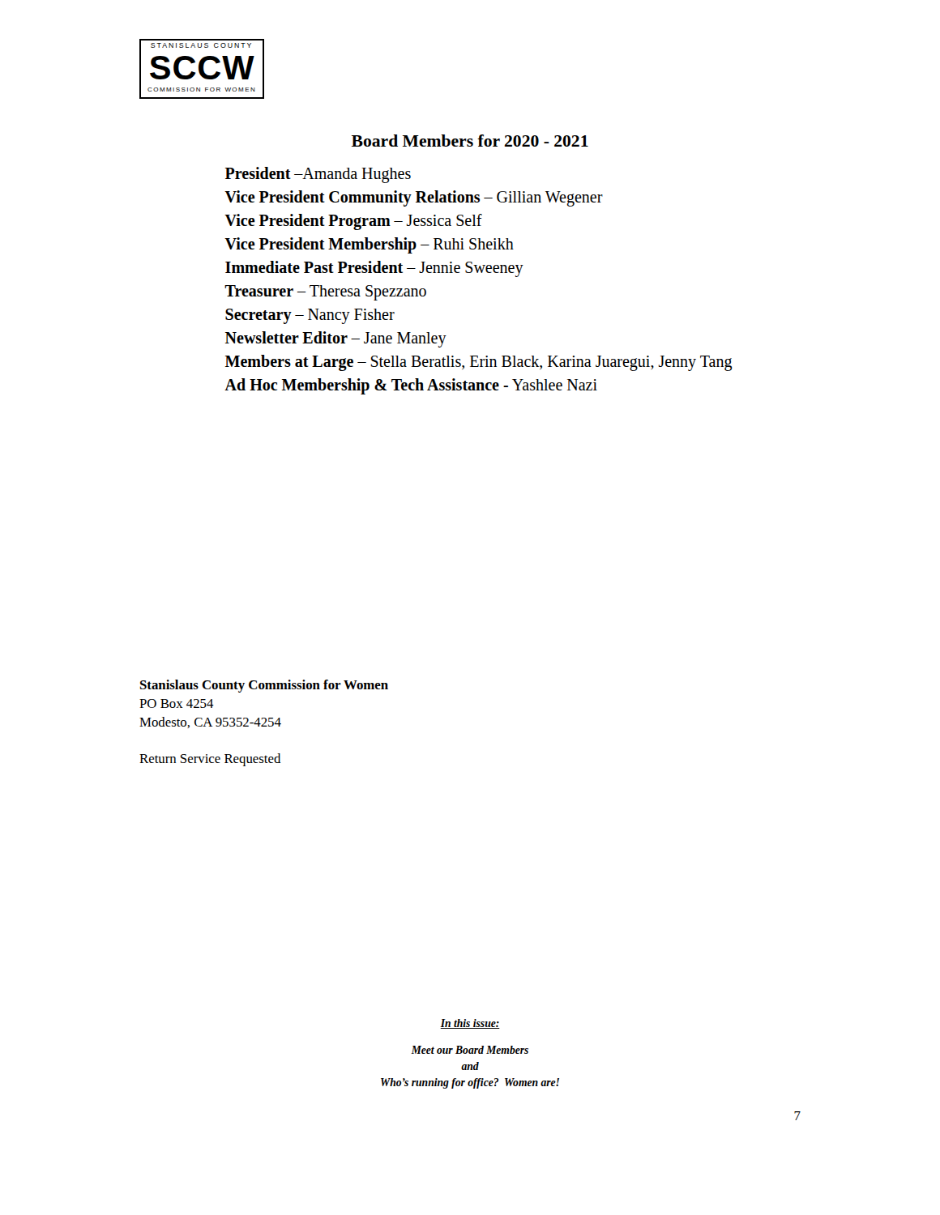STANISLAUS COUNTY
SCCW
COMMISSION FOR WOMEN
Board Members for 2020 - 2021
President –Amanda Hughes
Vice President Community Relations – Gillian Wegener
Vice President Program – Jessica Self
Vice President Membership – Ruhi Sheikh
Immediate Past President – Jennie Sweeney
Treasurer – Theresa Spezzano
Secretary – Nancy Fisher
Newsletter Editor – Jane Manley
Members at Large – Stella Beratlis, Erin Black, Karina Juaregui, Jenny Tang
Ad Hoc Membership & Tech Assistance - Yashlee Nazi
Stanislaus County Commission for Women
PO Box 4254
Modesto, CA 95352-4254
Return Service Requested
In this issue:
Meet our Board Members
and
Who’s running for office? Women are!
7